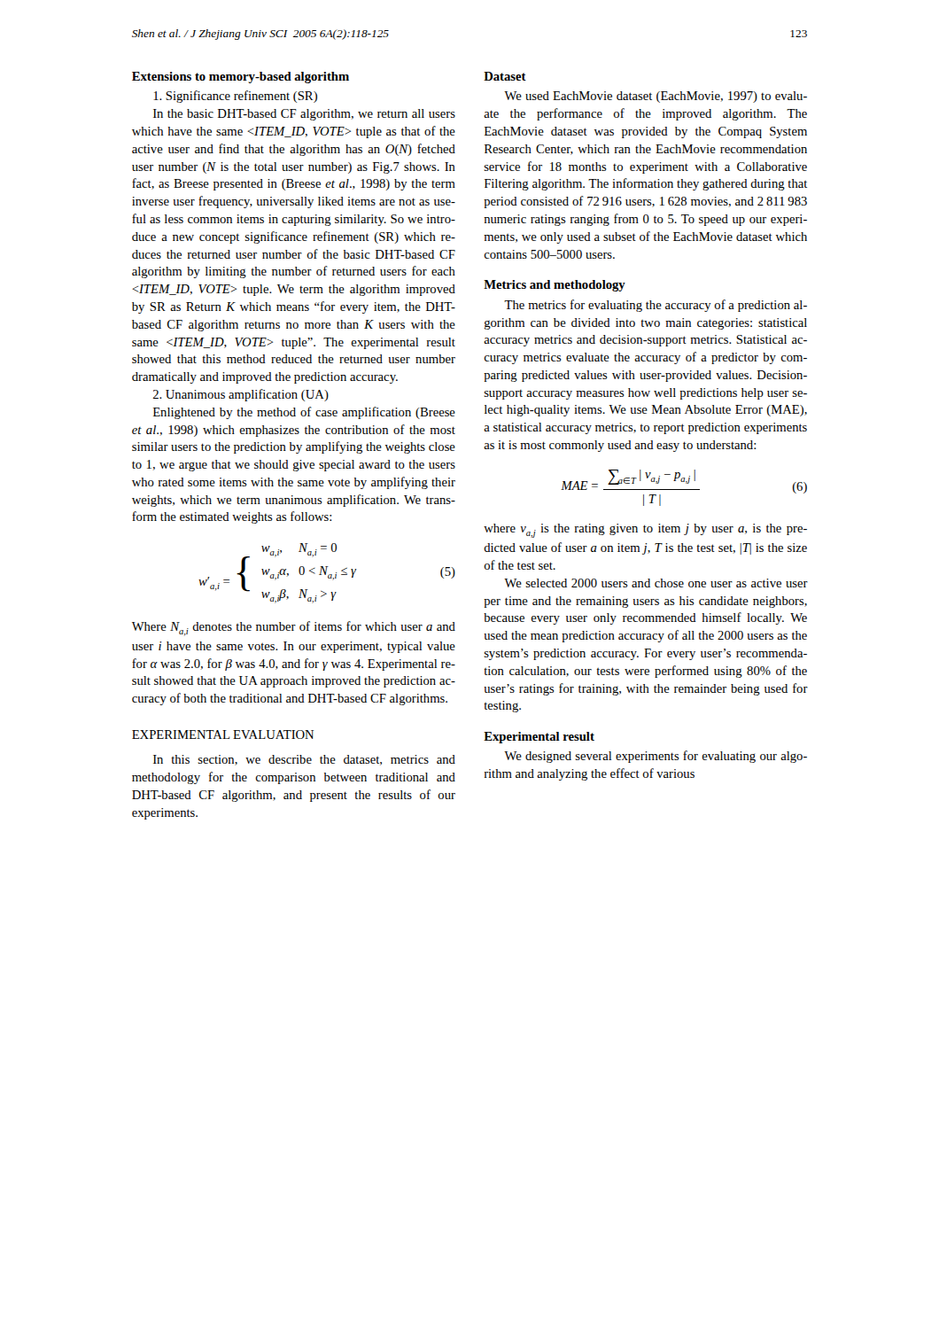Shen et al. / J Zhejiang Univ SCI 2005 6A(2):118-125 123
Extensions to memory-based algorithm
1. Significance refinement (SR)
In the basic DHT-based CF algorithm, we return all users which have the same <ITEM_ID, VOTE> tuple as that of the active user and find that the algorithm has an O(N) fetched user number (N is the total user number) as Fig.7 shows. In fact, as Breese presented in (Breese et al., 1998) by the term inverse user frequency, universally liked items are not as useful as less common items in capturing similarity. So we introduce a new concept significance refinement (SR) which reduces the returned user number of the basic DHT-based CF algorithm by limiting the number of returned users for each <ITEM_ID, VOTE> tuple. We term the algorithm improved by SR as Return K which means “for every item, the DHT-based CF algorithm returns no more than K users with the same <ITEM_ID, VOTE> tuple”. The experimental result showed that this method reduced the returned user number dramatically and improved the prediction accuracy.
2. Unanimous amplification (UA)
Enlightened by the method of case amplification (Breese et al., 1998) which emphasizes the contribution of the most similar users to the prediction by amplifying the weights close to 1, we argue that we should give special award to the users who rated some items with the same vote by amplifying their weights, which we term unanimous amplification. We transform the estimated weights as follows:
w′a,i = {
| w a , i , | N a , i = 0 |
| w a , i α , | 0 < N a , i ≤ γ |
| w a , i β , | N a , i > γ |
(5)
Where Na,i denotes the number of items for which user a and user i have the same votes. In our experiment, typical value for α was 2.0, for β was 4.0, and for γ was 4. Experimental result showed that the UA approach improved the prediction accuracy of both the traditional and DHT-based CF algorithms.
Experimental evaluation
In this section, we describe the dataset, metrics and methodology for the comparison between traditional and DHT-based CF algorithm, and present the results of our experiments.
Dataset
We used EachMovie dataset (EachMovie, 1997) to evaluate the performance of the improved algorithm. The EachMovie dataset was provided by the Compaq System Research Center, which ran the EachMovie recommendation service for 18 months to experiment with a Collaborative Filtering algorithm. The information they gathered during that period consisted of 72 916 users, 1 628 movies, and 2 811 983 numeric ratings ranging from 0 to 5. To speed up our experiments, we only used a subset of the EachMovie dataset which contains 500–5000 users.
Metrics and methodology
The metrics for evaluating the accuracy of a prediction algorithm can be divided into two main categories: statistical accuracy metrics and decision-support metrics. Statistical accuracy metrics evaluate the accuracy of a predictor by comparing predicted values with user-provided values. Decision-support accuracy measures how well predictions help user select high-quality items. We use Mean Absolute Error (MAE), a statistical accuracy metrics, to report prediction experiments as it is most commonly used and easy to understand:
MAE = ∑a∈T | va,j − pa,j | | T | (6)
where va,j is the rating given to item j by user a, is the predicted value of user a on item j, T is the test set, |T| is the size of the test set.
We selected 2000 users and chose one user as active user per time and the remaining users as his candidate neighbors, because every user only recommended himself locally. We used the mean prediction accuracy of all the 2000 users as the system’s prediction accuracy. For every user’s recommendation calculation, our tests were performed using 80% of the user’s ratings for training, with the remainder being used for testing.
Experimental result
We designed several experiments for evaluating our algorithm and analyzing the effect of various